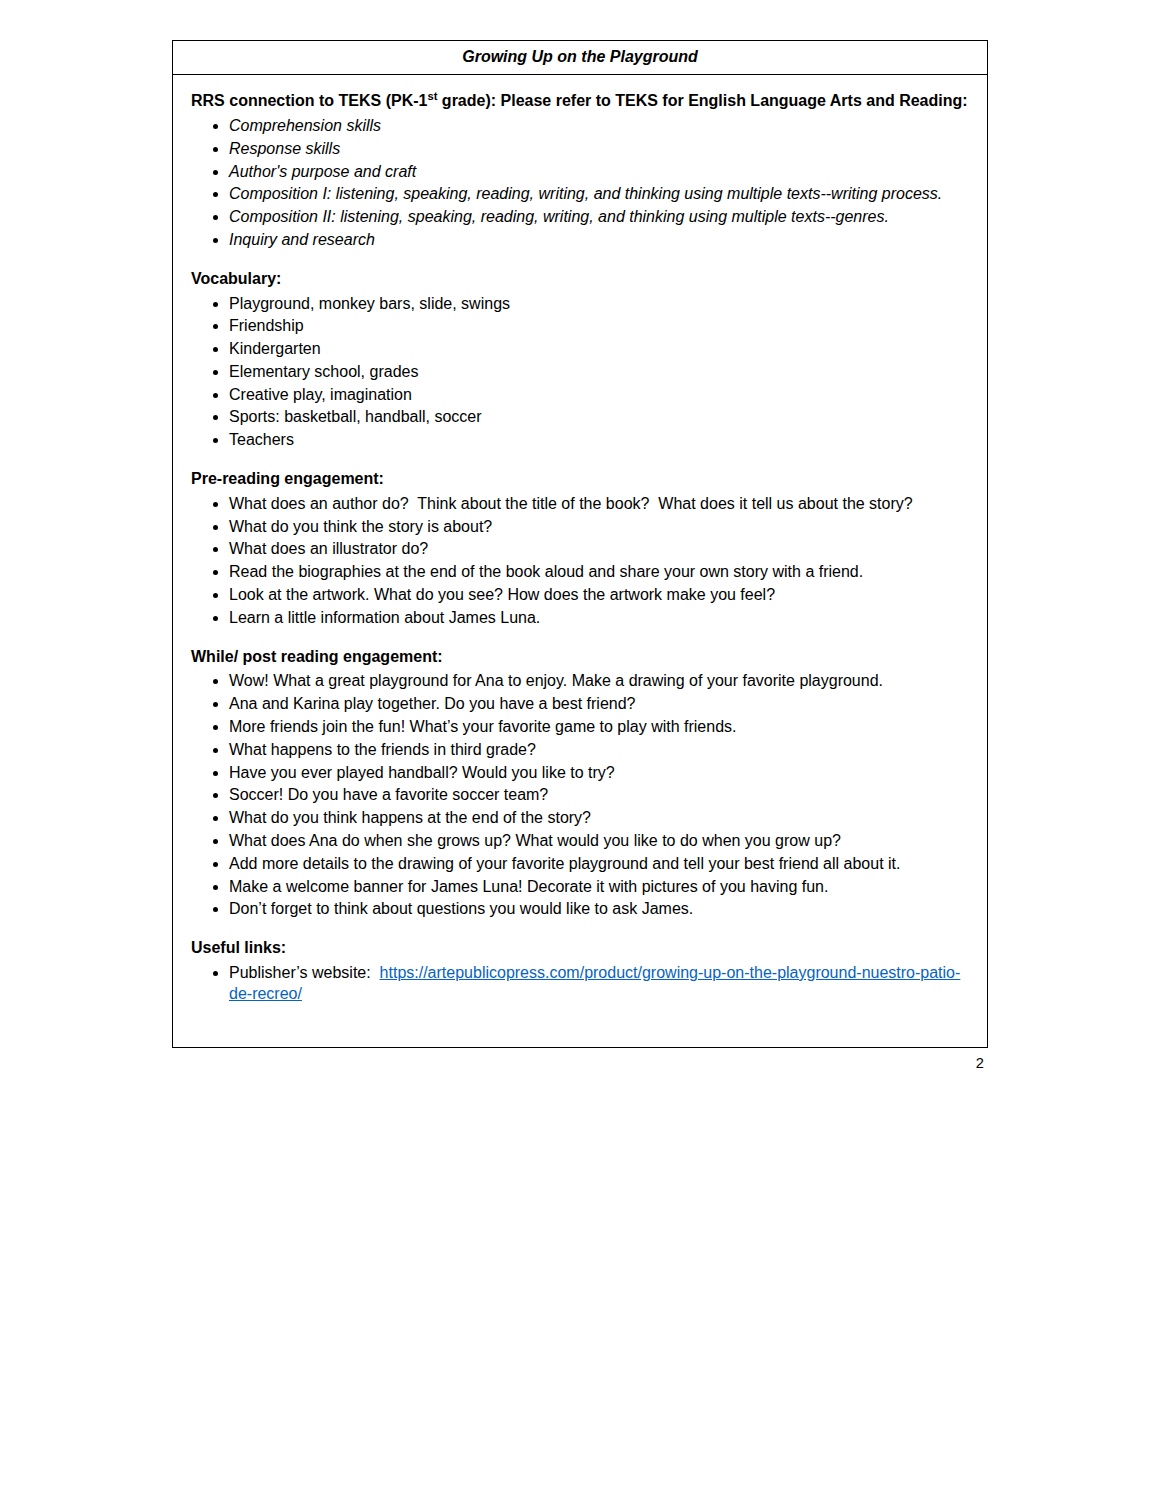Growing Up on the Playground
RRS connection to TEKS (PK-1st grade): Please refer to TEKS for English Language Arts and Reading:
Comprehension skills
Response skills
Author's purpose and craft
Composition I: listening, speaking, reading, writing, and thinking using multiple texts--writing process.
Composition II: listening, speaking, reading, writing, and thinking using multiple texts--genres.
Inquiry and research
Vocabulary:
Playground, monkey bars, slide, swings
Friendship
Kindergarten
Elementary school, grades
Creative play, imagination
Sports: basketball, handball, soccer
Teachers
Pre-reading engagement:
What does an author do? Think about the title of the book? What does it tell us about the story?
What do you think the story is about?
What does an illustrator do?
Read the biographies at the end of the book aloud and share your own story with a friend.
Look at the artwork. What do you see? How does the artwork make you feel?
Learn a little information about James Luna.
While/ post reading engagement:
Wow! What a great playground for Ana to enjoy. Make a drawing of your favorite playground.
Ana and Karina play together. Do you have a best friend?
More friends join the fun! What’s your favorite game to play with friends.
What happens to the friends in third grade?
Have you ever played handball? Would you like to try?
Soccer! Do you have a favorite soccer team?
What do you think happens at the end of the story?
What does Ana do when she grows up? What would you like to do when you grow up?
Add more details to the drawing of your favorite playground and tell your best friend all about it.
Make a welcome banner for James Luna! Decorate it with pictures of you having fun.
Don’t forget to think about questions you would like to ask James.
Useful links:
Publisher’s website: https://artepublicopress.com/product/growing-up-on-the-playground-nuestro-patio-de-recreo/
2